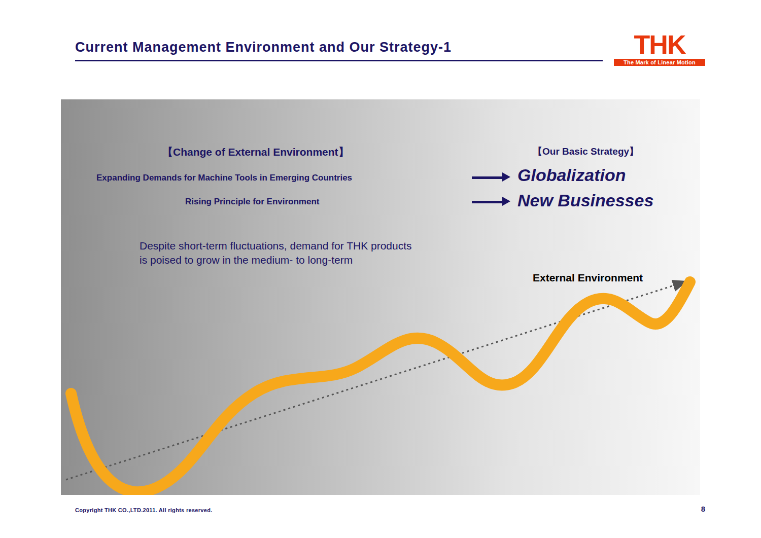Current Management Environment and Our Strategy-1
THK
The Mark of Linear Motion
【Change of External Environment】
【Our Basic Strategy】
Expanding Demands for Machine Tools in Emerging Countries
Rising Principle for Environment
Globalization
New Businesses
Despite short-term fluctuations, demand for THK products
is poised to grow in the medium- to long-term
External Environment
Copyright THK CO.,LTD.2011. All rights reserved.
8